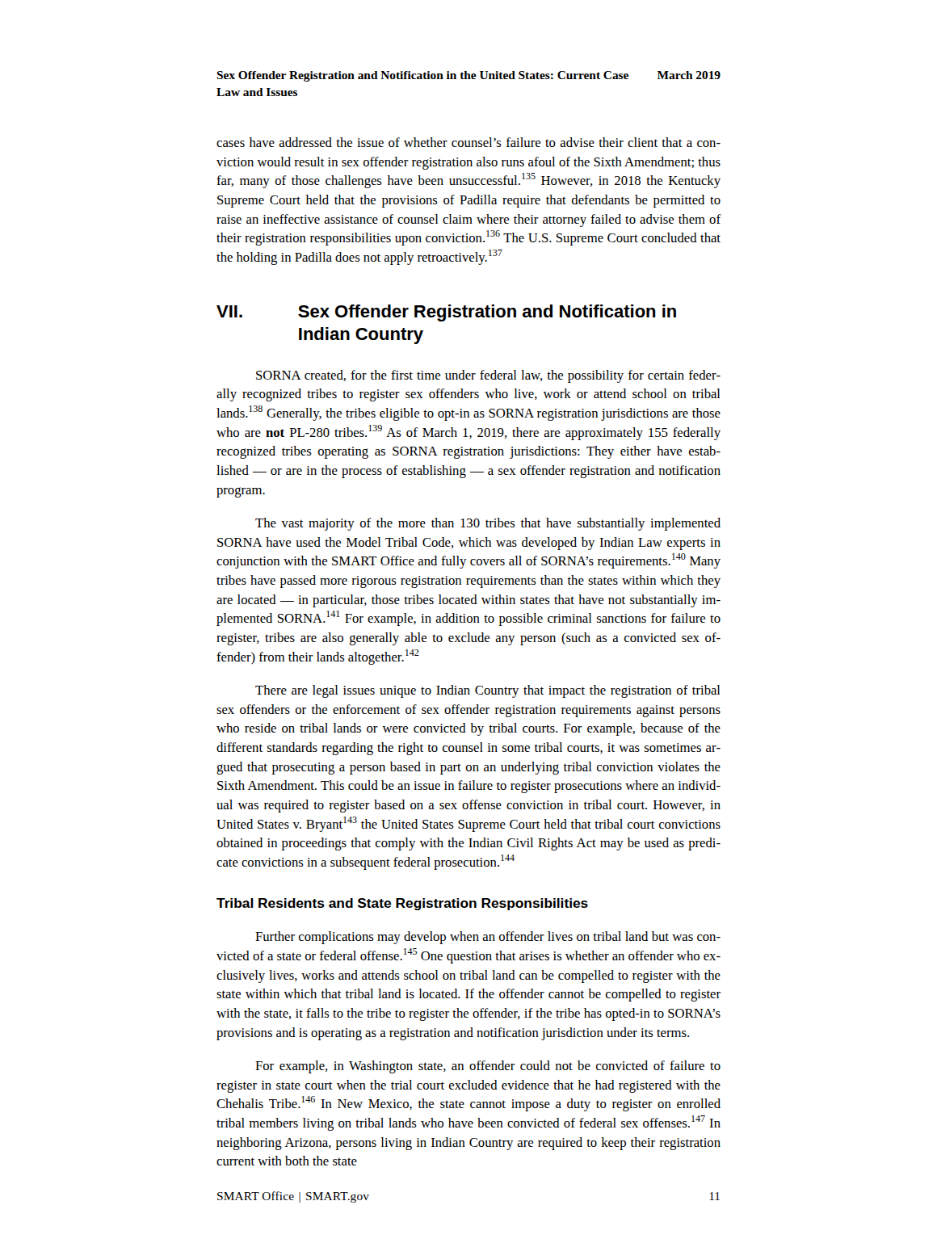Sex Offender Registration and Notification in the United States: Current Case Law and Issues March 2019
cases have addressed the issue of whether counsel’s failure to advise their client that a conviction would result in sex offender registration also runs afoul of the Sixth Amendment; thus far, many of those challenges have been unsuccessful.135 However, in 2018 the Kentucky Supreme Court held that the provisions of Padilla require that defendants be permitted to raise an ineffective assistance of counsel claim where their attorney failed to advise them of their registration responsibilities upon conviction.136 The U.S. Supreme Court concluded that the holding in Padilla does not apply retroactively.137
VII. Sex Offender Registration and Notification in Indian Country
SORNA created, for the first time under federal law, the possibility for certain federally recognized tribes to register sex offenders who live, work or attend school on tribal lands.138 Generally, the tribes eligible to opt-in as SORNA registration jurisdictions are those who are not PL-280 tribes.139 As of March 1, 2019, there are approximately 155 federally recognized tribes operating as SORNA registration jurisdictions: They either have established — or are in the process of establishing — a sex offender registration and notification program.
The vast majority of the more than 130 tribes that have substantially implemented SORNA have used the Model Tribal Code, which was developed by Indian Law experts in conjunction with the SMART Office and fully covers all of SORNA’s requirements.140 Many tribes have passed more rigorous registration requirements than the states within which they are located — in particular, those tribes located within states that have not substantially implemented SORNA.141 For example, in addition to possible criminal sanctions for failure to register, tribes are also generally able to exclude any person (such as a convicted sex offender) from their lands altogether.142
There are legal issues unique to Indian Country that impact the registration of tribal sex offenders or the enforcement of sex offender registration requirements against persons who reside on tribal lands or were convicted by tribal courts. For example, because of the different standards regarding the right to counsel in some tribal courts, it was sometimes argued that prosecuting a person based in part on an underlying tribal conviction violates the Sixth Amendment. This could be an issue in failure to register prosecutions where an individual was required to register based on a sex offense conviction in tribal court. However, in United States v. Bryant143 the United States Supreme Court held that tribal court convictions obtained in proceedings that comply with the Indian Civil Rights Act may be used as predicate convictions in a subsequent federal prosecution.144
Tribal Residents and State Registration Responsibilities
Further complications may develop when an offender lives on tribal land but was convicted of a state or federal offense.145 One question that arises is whether an offender who exclusively lives, works and attends school on tribal land can be compelled to register with the state within which that tribal land is located. If the offender cannot be compelled to register with the state, it falls to the tribe to register the offender, if the tribe has opted-in to SORNA’s provisions and is operating as a registration and notification jurisdiction under its terms.
For example, in Washington state, an offender could not be convicted of failure to register in state court when the trial court excluded evidence that he had registered with the Chehalis Tribe.146 In New Mexico, the state cannot impose a duty to register on enrolled tribal members living on tribal lands who have been convicted of federal sex offenses.147 In neighboring Arizona, persons living in Indian Country are required to keep their registration current with both the state
SMART Office|SMART.gov 11